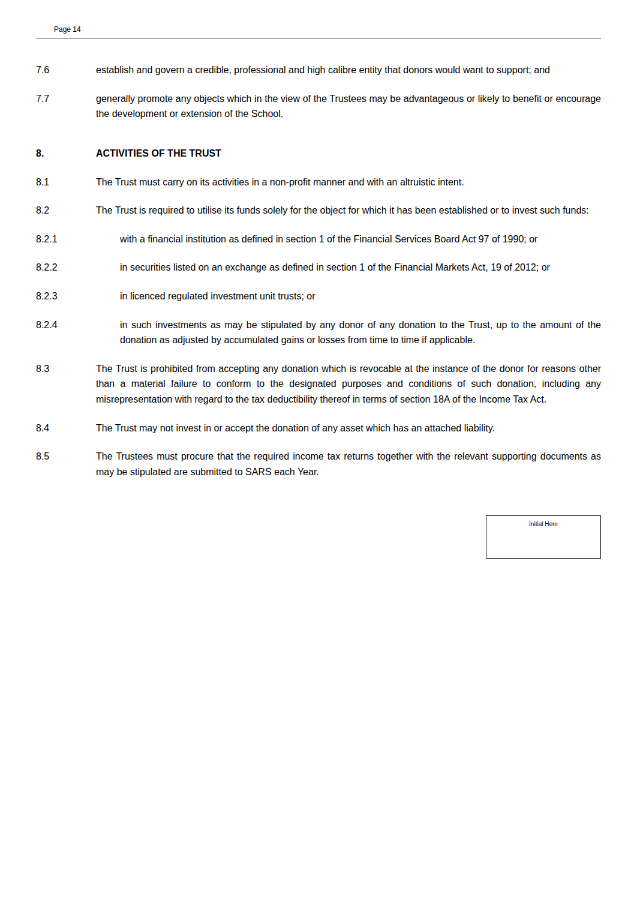Page 14
7.6
establish and govern a credible, professional and high calibre entity that donors would want to support; and
7.7
generally promote any objects which in the view of the Trustees may be advantageous or likely to benefit or encourage the development or extension of the School.
8. ACTIVITIES OF THE TRUST
8.1
The Trust must carry on its activities in a non-profit manner and with an altruistic intent.
8.2
The Trust is required to utilise its funds solely for the object for which it has been established or to invest such funds:
8.2.1
with a financial institution as defined in section 1 of the Financial Services Board Act 97 of 1990; or
8.2.2
in securities listed on an exchange as defined in section 1 of the Financial Markets Act, 19 of 2012; or
8.2.3
in licenced regulated investment unit trusts; or
8.2.4
in such investments as may be stipulated by any donor of any donation to the Trust, up to the amount of the donation as adjusted by accumulated gains or losses from time to time if applicable.
8.3
The Trust is prohibited from accepting any donation which is revocable at the instance of the donor for reasons other than a material failure to conform to the designated purposes and conditions of such donation, including any misrepresentation with regard to the tax deductibility thereof in terms of section 18A of the Income Tax Act.
8.4
The Trust may not invest in or accept the donation of any asset which has an attached liability.
8.5
The Trustees must procure that the required income tax returns together with the relevant supporting documents as may be stipulated are submitted to SARS each Year.
Initial Here